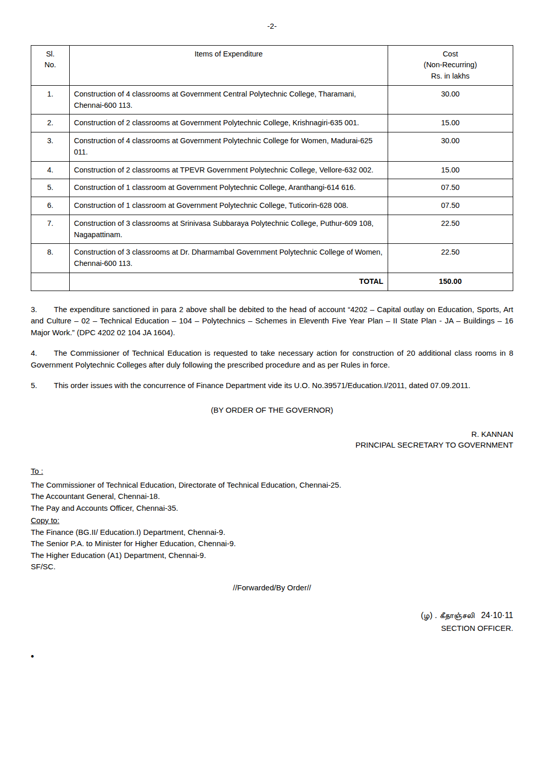-2-
| Sl. No. | Items of Expenditure | Cost (Non-Recurring) Rs. in lakhs |
| --- | --- | --- |
| 1. | Construction of 4 classrooms at Government Central Polytechnic College, Tharamani, Chennai-600 113. | 30.00 |
| 2. | Construction of 2 classrooms at Government Polytechnic College, Krishnagiri-635 001. | 15.00 |
| 3. | Construction of 4 classrooms at Government Polytechnic College for Women, Madurai-625 011. | 30.00 |
| 4. | Construction of 2 classrooms at TPEVR Government Polytechnic College, Vellore-632 002. | 15.00 |
| 5. | Construction of 1 classroom at Government Polytechnic College, Aranthangi-614 616. | 07.50 |
| 6. | Construction of 1 classroom at Government Polytechnic College, Tuticorin-628 008. | 07.50 |
| 7. | Construction of 3 classrooms at Srinivasa Subbaraya Polytechnic College, Puthur-609 108, Nagapattinam. | 22.50 |
| 8. | Construction of 3 classrooms at Dr. Dharmambal Government Polytechnic College of Women, Chennai-600 113. | 22.50 |
| | TOTAL | 150.00 |
3. The expenditure sanctioned in para 2 above shall be debited to the head of account “4202 – Capital outlay on Education, Sports, Art and Culture – 02 – Technical Education – 104 – Polytechnics – Schemes in Eleventh Five Year Plan – II State Plan - JA – Buildings – 16 Major Work.” (DPC 4202 02 104 JA 1604).
4. The Commissioner of Technical Education is requested to take necessary action for construction of 20 additional class rooms in 8 Government Polytechnic Colleges after duly following the prescribed procedure and as per Rules in force.
5. This order issues with the concurrence of Finance Department vide its U.O. No.39571/Education.I/2011, dated 07.09.2011.
(BY ORDER OF THE GOVERNOR)
R. KANNAN
PRINCIPAL SECRETARY TO GOVERNMENT
To :
The Commissioner of Technical Education, Directorate of Technical Education, Chennai-25.
The Accountant General, Chennai-18.
The Pay and Accounts Officer, Chennai-35.
Copy to:
The Finance (BG.II/ Education.I) Department, Chennai-9.
The Senior P.A. to Minister for Higher Education, Chennai-9.
The Higher Education (A1) Department, Chennai-9.
SF/SC.
//Forwarded/By Order//
(ழ) . கீதாஞ்சலி 24·10·11
SECTION OFFICER.
•